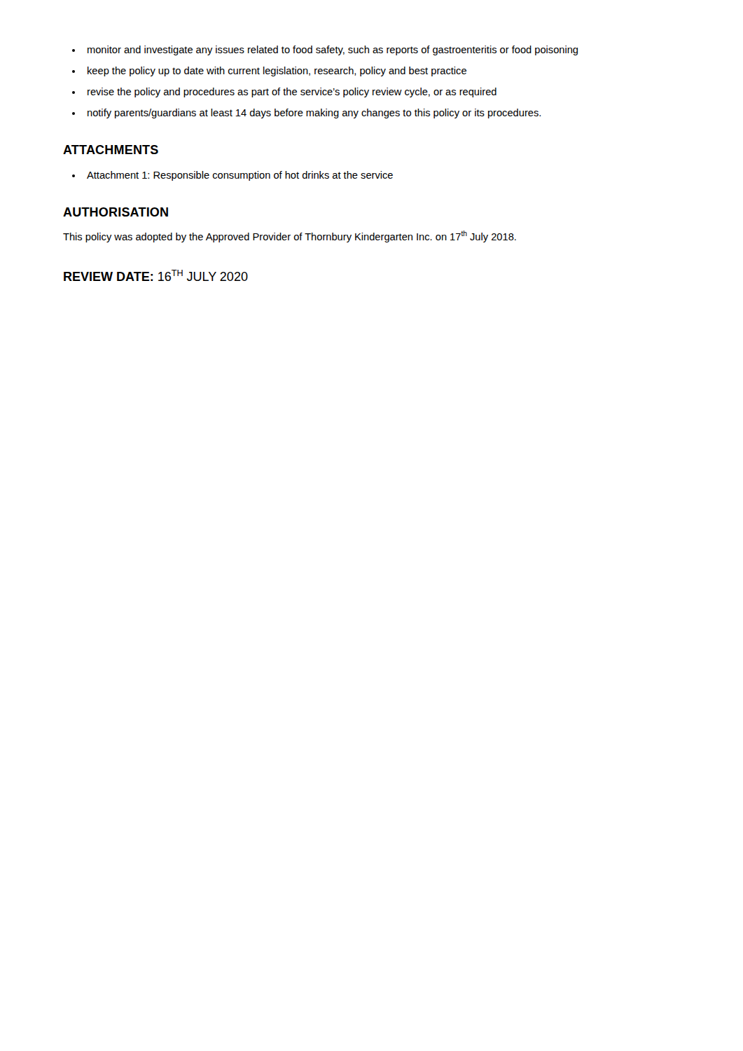monitor and investigate any issues related to food safety, such as reports of gastroenteritis or food poisoning
keep the policy up to date with current legislation, research, policy and best practice
revise the policy and procedures as part of the service’s policy review cycle, or as required
notify parents/guardians at least 14 days before making any changes to this policy or its procedures.
ATTACHMENTS
Attachment 1: Responsible consumption of hot drinks at the service
AUTHORISATION
This policy was adopted by the Approved Provider of Thornbury Kindergarten Inc. on 17th July 2018.
REVIEW DATE: 16TH JULY 2020